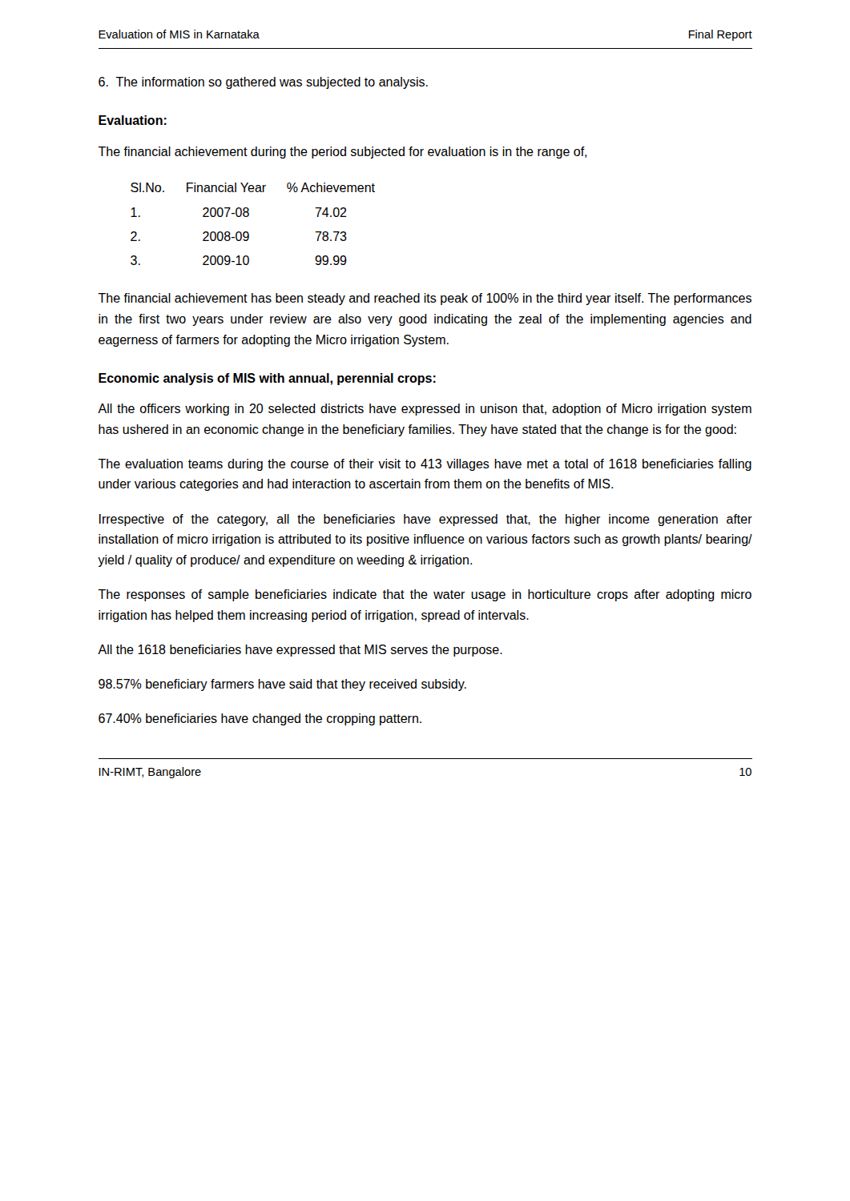Evaluation of MIS in Karnataka Final Report
6. The information so gathered was subjected to analysis.
Evaluation:
The financial achievement during the period subjected for evaluation is in the range of,
| Sl.No. | Financial Year | % Achievement |
| --- | --- | --- |
| 1. | 2007-08 | 74.02 |
| 2. | 2008-09 | 78.73 |
| 3. | 2009-10 | 99.99 |
The financial achievement has been steady and reached its peak of 100% in the third year itself. The performances in the first two years under review are also very good indicating the zeal of the implementing agencies and eagerness of farmers for adopting the Micro irrigation System.
Economic analysis of MIS with annual, perennial crops:
All the officers working in 20 selected districts have expressed in unison that, adoption of Micro irrigation system has ushered in an economic change in the beneficiary families. They have stated that the change is for the good:
The evaluation teams during the course of their visit to 413 villages have met a total of 1618 beneficiaries falling under various categories and had interaction to ascertain from them on the benefits of MIS.
Irrespective of the category, all the beneficiaries have expressed that, the higher income generation after installation of micro irrigation is attributed to its positive influence on various factors such as growth plants/ bearing/ yield / quality of produce/ and expenditure on weeding & irrigation.
The responses of sample beneficiaries indicate that the water usage in horticulture crops after adopting micro irrigation has helped them increasing period of irrigation, spread of intervals.
All the 1618 beneficiaries have expressed that MIS serves the purpose.
98.57% beneficiary farmers have said that they received subsidy.
67.40% beneficiaries have changed the cropping pattern.
IN-RIMT, Bangalore 10